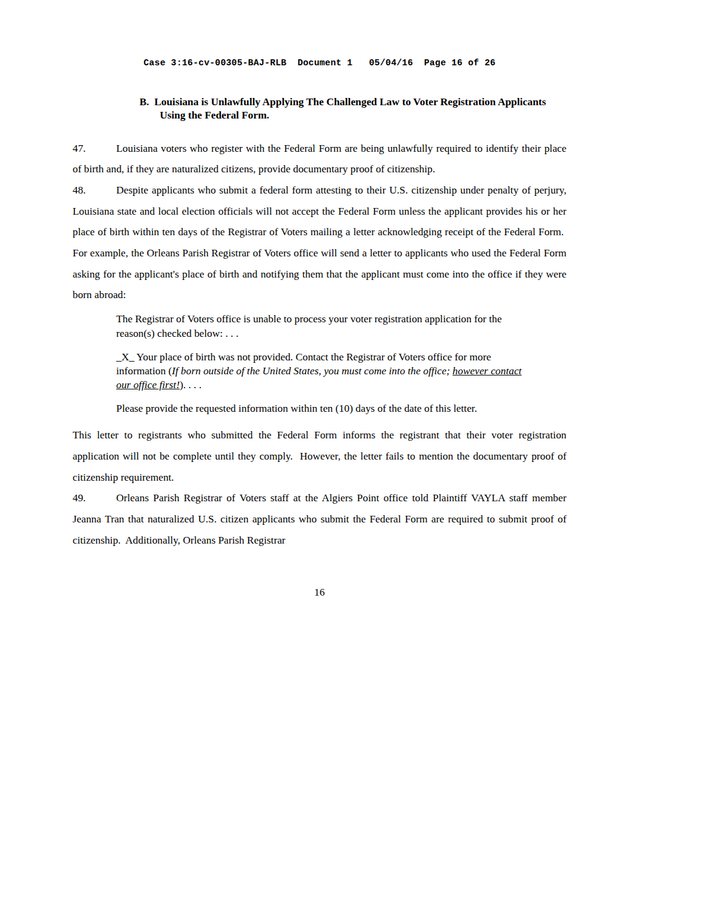Case 3:16-cv-00305-BAJ-RLB Document 1 05/04/16 Page 16 of 26
B. Louisiana is Unlawfully Applying The Challenged Law to Voter Registration Applicants Using the Federal Form.
47. Louisiana voters who register with the Federal Form are being unlawfully required to identify their place of birth and, if they are naturalized citizens, provide documentary proof of citizenship.
48. Despite applicants who submit a federal form attesting to their U.S. citizenship under penalty of perjury, Louisiana state and local election officials will not accept the Federal Form unless the applicant provides his or her place of birth within ten days of the Registrar of Voters mailing a letter acknowledging receipt of the Federal Form. For example, the Orleans Parish Registrar of Voters office will send a letter to applicants who used the Federal Form asking for the applicant's place of birth and notifying them that the applicant must come into the office if they were born abroad:
The Registrar of Voters office is unable to process your voter registration application for the reason(s) checked below: . . .
_X_ Your place of birth was not provided. Contact the Registrar of Voters office for more information (If born outside of the United States, you must come into the office; however contact our office first!). . . .
Please provide the requested information within ten (10) days of the date of this letter.
This letter to registrants who submitted the Federal Form informs the registrant that their voter registration application will not be complete until they comply. However, the letter fails to mention the documentary proof of citizenship requirement.
49. Orleans Parish Registrar of Voters staff at the Algiers Point office told Plaintiff VAYLA staff member Jeanna Tran that naturalized U.S. citizen applicants who submit the Federal Form are required to submit proof of citizenship. Additionally, Orleans Parish Registrar
16